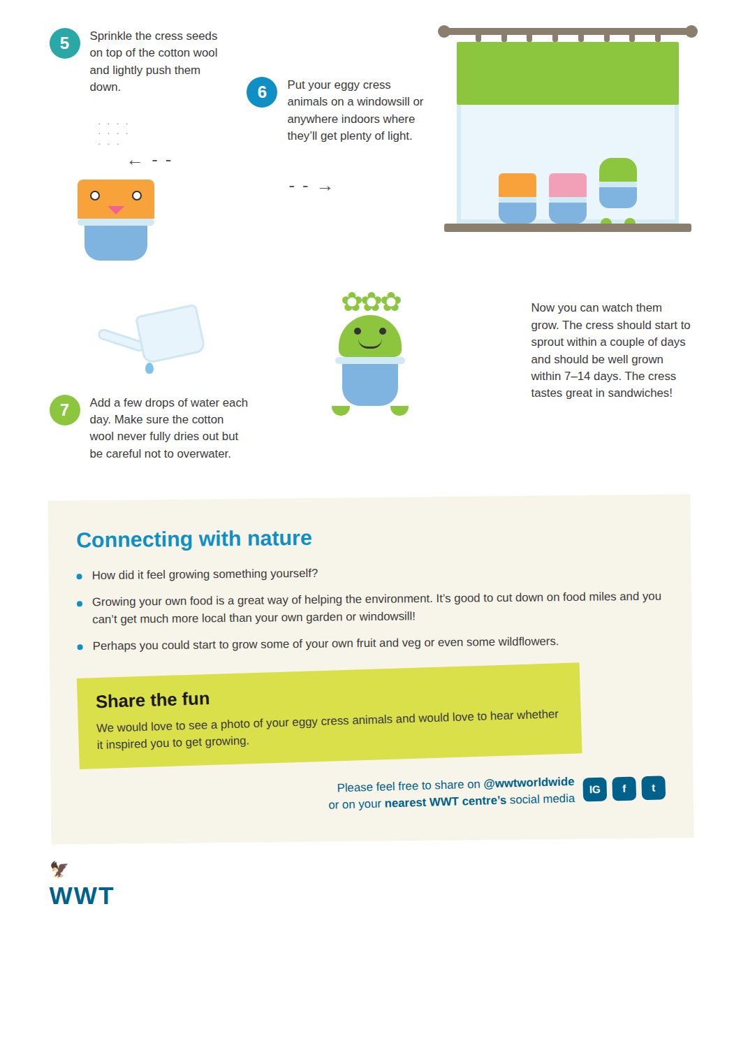5
Sprinkle the cress seeds on top of the cotton wool and lightly push them down.
. . . .
. . . .
. . .
← - -
6
Put your eggy cress animals on a windowsill or anywhere indoors where they’ll get plenty of light.
- - →
7
Add a few drops of water each day. Make sure the cotton wool never fully dries out but be careful not to overwater.
✿✿✿
Now you can watch them grow. The cress should start to sprout within a couple of days and should be well grown within 7–14 days. The cress tastes great in sandwiches!
Connecting with nature
How did it feel growing something yourself?
Growing your own food is a great way of helping the environment. It’s good to cut down on food miles and you can’t get much more local than your own garden or windowsill!
Perhaps you could start to grow some of your own fruit and veg or even some wildflowers.
Share the fun
We would love to see a photo of your eggy cress animals and would love to hear whether it inspired you to get growing.
Please feel free to share on @wwtworldwide
or on your nearest WWT centre’s social media
IG f t
🦅 WWT